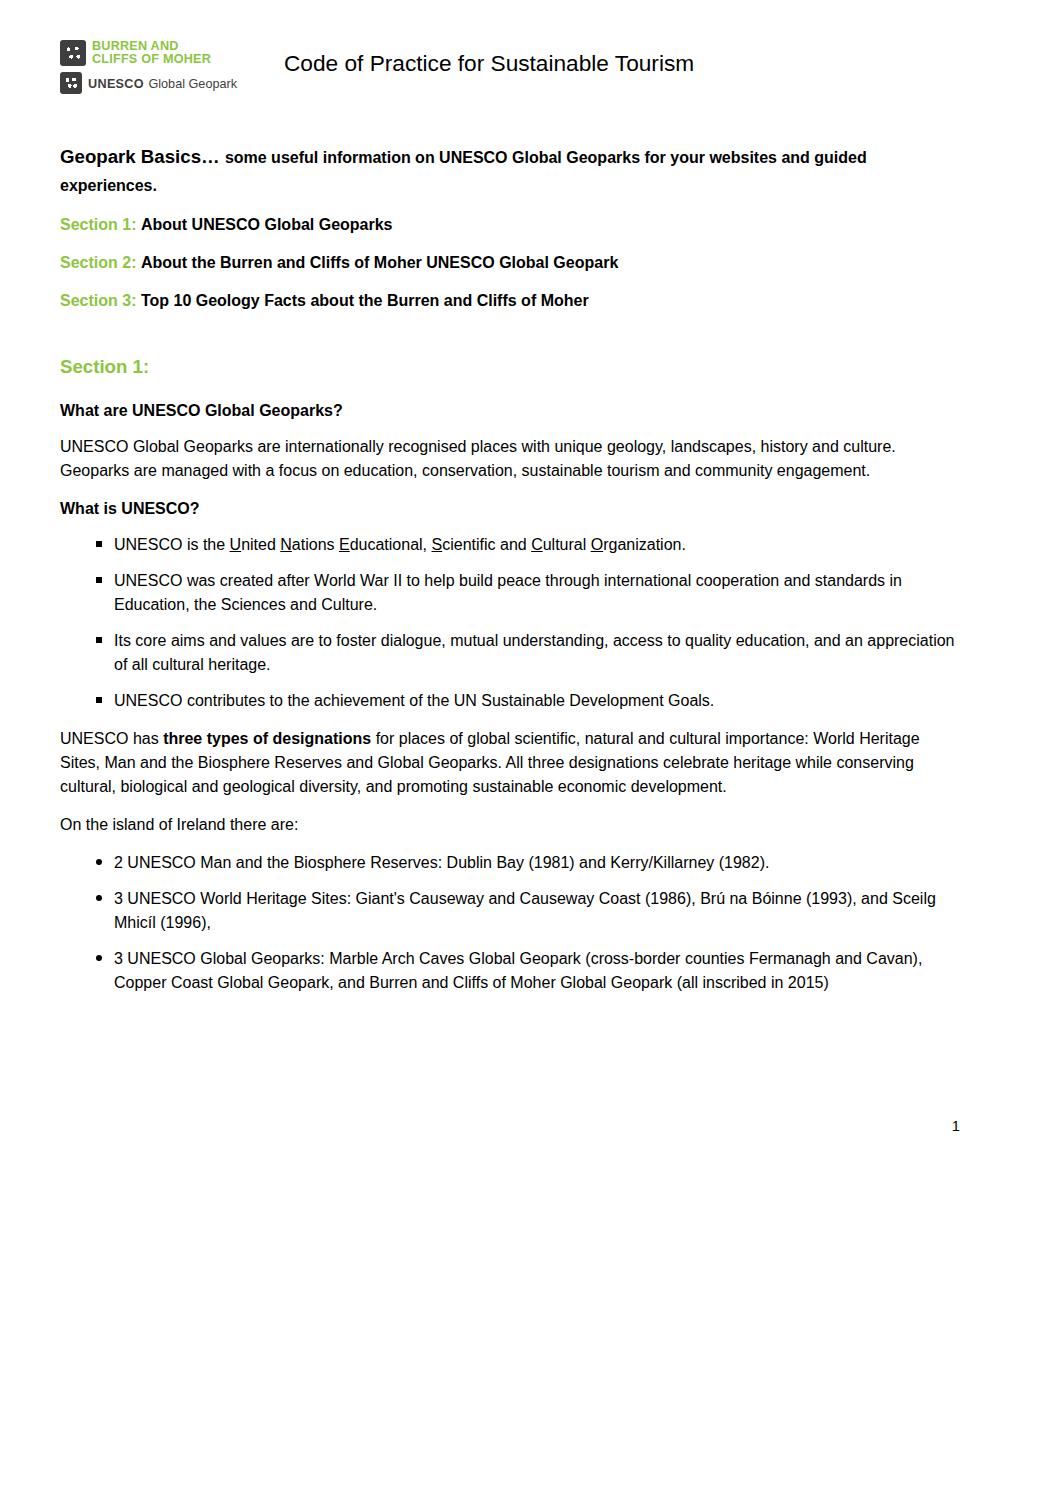BURREN AND
CLIFFS OF MOHER
UNESCO Global Geopark
Code of Practice for Sustainable Tourism
Geopark Basics… some useful information on UNESCO Global Geoparks for your websites and guided experiences.
Section 1: About UNESCO Global Geoparks
Section 2: About the Burren and Cliffs of Moher UNESCO Global Geopark
Section 3: Top 10 Geology Facts about the Burren and Cliffs of Moher
Section 1:
What are UNESCO Global Geoparks?
UNESCO Global Geoparks are internationally recognised places with unique geology, landscapes, history and culture. Geoparks are managed with a focus on education, conservation, sustainable tourism and community engagement.
What is UNESCO?
UNESCO is the United Nations Educational, Scientific and Cultural Organization.
UNESCO was created after World War II to help build peace through international cooperation and standards in Education, the Sciences and Culture.
Its core aims and values are to foster dialogue, mutual understanding, access to quality education, and an appreciation of all cultural heritage.
UNESCO contributes to the achievement of the UN Sustainable Development Goals.
UNESCO has three types of designations for places of global scientific, natural and cultural importance: World Heritage Sites, Man and the Biosphere Reserves and Global Geoparks. All three designations celebrate heritage while conserving cultural, biological and geological diversity, and promoting sustainable economic development.
On the island of Ireland there are:
2 UNESCO Man and the Biosphere Reserves: Dublin Bay (1981) and Kerry/Killarney (1982).
3 UNESCO World Heritage Sites: Giant's Causeway and Causeway Coast (1986), Brú na Bóinne (1993), and Sceilg Mhicíl (1996),
3 UNESCO Global Geoparks: Marble Arch Caves Global Geopark (cross-border counties Fermanagh and Cavan), Copper Coast Global Geopark, and Burren and Cliffs of Moher Global Geopark (all inscribed in 2015)
1